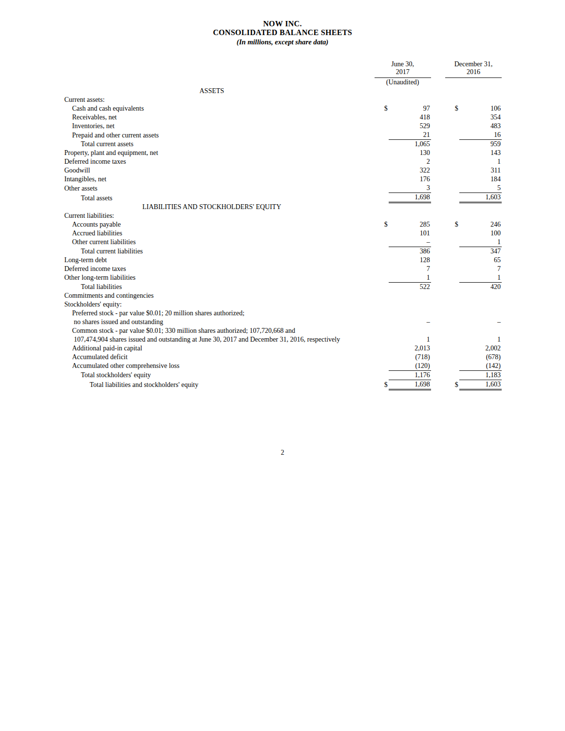NOW INC.
CONSOLIDATED BALANCE SHEETS
(In millions, except share data)
| | | June 30, 2017 | | December 31, 2016 |
| | | (Unaudited) | | |
| ASSETS | | | | | | |
| Current assets: | | | | | | |
| Cash and cash equivalents | | $ | 97 | | $ | 106 |
| Receivables, net | | | 418 | | | 354 |
| Inventories, net | | | 529 | | | 483 |
| Prepaid and other current assets | | | 21 | | | 16 |
| Total current assets | | | 1,065 | | | 959 |
| Property, plant and equipment, net | | | 130 | | | 143 |
| Deferred income taxes | | | 2 | | | 1 |
| Goodwill | | | 322 | | | 311 |
| Intangibles, net | | | 176 | | | 184 |
| Other assets | | | 3 | | | 5 |
| Total assets | | | 1,698 | | | 1,603 |
| LIABILITIES AND STOCKHOLDERS' EQUITY | | | | | | |
| Current liabilities: | | | | | | |
| Accounts payable | | $ | 285 | | $ | 246 |
| Accrued liabilities | | | 101 | | | 100 |
| Other current liabilities | | | – | | | 1 |
| Total current liabilities | | | 386 | | | 347 |
| Long-term debt | | | 128 | | | 65 |
| Deferred income taxes | | | 7 | | | 7 |
| Other long-term liabilities | | | 1 | | | 1 |
| Total liabilities | | | 522 | | | 420 |
| Commitments and contingencies | | | | | | |
| Stockholders' equity: | | | | | | |
| Preferred stock - par value $0.01; 20 million shares authorized; | | | | | | |
| no shares issued and outstanding | | | – | | | – |
| Common stock - par value $0.01; 330 million shares authorized; 107,720,668 and | | | | | | |
| 107,474,904 shares issued and outstanding at June 30, 2017 and December 31, 2016, respectively | | | 1 | | | 1 |
| Additional paid-in capital | | | 2,013 | | | 2,002 |
| Accumulated deficit | | | (718) | | | (678) |
| Accumulated other comprehensive loss | | | (120) | | | (142) |
| Total stockholders' equity | | | 1,176 | | | 1,183 |
| Total liabilities and stockholders' equity | | $ | 1,698 | | $ | 1,603 |
2